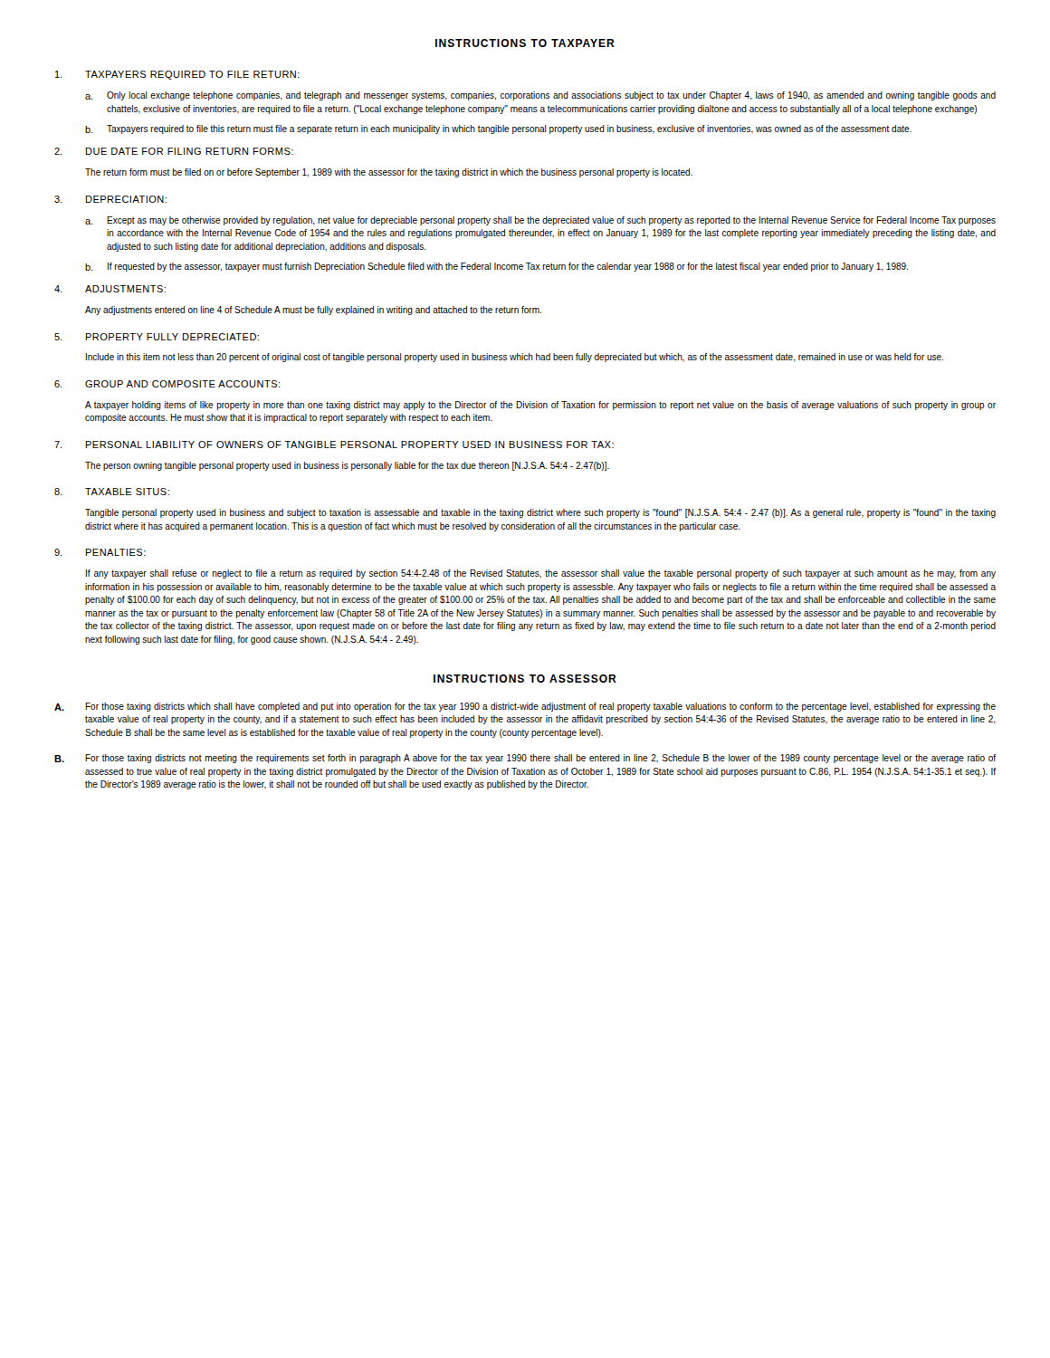INSTRUCTIONS TO TAXPAYER
1.
TAXPAYERS REQUIRED TO FILE RETURN:
a.
Only local exchange telephone companies, and telegraph and messenger systems, companies, corporations and associations subject to tax under Chapter 4, laws of 1940, as amended and owning tangible goods and chattels, exclusive of inventories, are required to file a return. ("Local exchange telephone company" means a telecommunications carrier providing dialtone and access to substantially all of a local telephone exchange)
b.
Taxpayers required to file this return must file a separate return in each municipality in which tangible personal property used in business, exclusive of inventories, was owned as of the assessment date.
2.
DUE DATE FOR FILING RETURN FORMS:
The return form must be filed on or before September 1, 1989 with the assessor for the taxing district in which the business personal property is located.
3.
DEPRECIATION:
a.
Except as may be otherwise provided by regulation, net value for depreciable personal property shall be the depreciated value of such property as reported to the Internal Revenue Service for Federal Income Tax purposes in accordance with the Internal Revenue Code of 1954 and the rules and regulations promulgated thereunder, in effect on January 1, 1989 for the last complete reporting year immediately preceding the listing date, and adjusted to such listing date for additional depreciation, additions and disposals.
b.
If requested by the assessor, taxpayer must furnish Depreciation Schedule filed with the Federal Income Tax return for the calendar year 1988 or for the latest fiscal year ended prior to January 1, 1989.
4.
ADJUSTMENTS:
Any adjustments entered on line 4 of Schedule A must be fully explained in writing and attached to the return form.
5.
PROPERTY FULLY DEPRECIATED:
Include in this item not less than 20 percent of original cost of tangible personal property used in business which had been fully depreciated but which, as of the assessment date, remained in use or was held for use.
6.
GROUP AND COMPOSITE ACCOUNTS:
A taxpayer holding items of like property in more than one taxing district may apply to the Director of the Division of Taxation for permission to report net value on the basis of average valuations of such property in group or composite accounts. He must show that it is impractical to report separately with respect to each item.
7.
PERSONAL LIABILITY OF OWNERS OF TANGIBLE PERSONAL PROPERTY USED IN BUSINESS FOR TAX:
The person owning tangible personal property used in business is personally liable for the tax due thereon [N.J.S.A. 54:4 - 2.47(b)].
8.
TAXABLE SITUS:
Tangible personal property used in business and subject to taxation is assessable and taxable in the taxing district where such property is "found" [N.J.S.A. 54:4 - 2.47 (b)]. As a general rule, property is "found" in the taxing district where it has acquired a permanent location. This is a question of fact which must be resolved by consideration of all the circumstances in the particular case.
9.
PENALTIES:
If any taxpayer shall refuse or neglect to file a return as required by section 54:4-2.48 of the Revised Statutes, the assessor shall value the taxable personal property of such taxpayer at such amount as he may, from any information in his possession or available to him, reasonably determine to be the taxable value at which such property is assessble. Any taxpayer who fails or neglects to file a return within the time required shall be assessed a penalty of $100.00 for each day of such delinquency, but not in excess of the greater of $100.00 or 25% of the tax. All penalties shall be added to and become part of the tax and shall be enforceable and collectible in the same manner as the tax or pursuant to the penalty enforcement law (Chapter 58 of Title 2A of the New Jersey Statutes) in a summary manner. Such penalties shall be assessed by the assessor and be payable to and recoverable by the tax collector of the taxing district. The assessor, upon request made on or before the last date for filing any return as fixed by law, may extend the time to file such return to a date not later than the end of a 2-month period next following such last date for filing, for good cause shown. (N.J.S.A. 54:4 - 2.49).
INSTRUCTIONS TO ASSESSOR
A.
For those taxing districts which shall have completed and put into operation for the tax year 1990 a district-wide adjustment of real property taxable valuations to conform to the percentage level, established for expressing the taxable value of real property in the county, and if a statement to such effect has been included by the assessor in the affidavit prescribed by section 54:4-36 of the Revised Statutes, the average ratio to be entered in line 2, Schedule B shall be the same level as is established for the taxable value of real property in the county (county percentage level).
B.
For those taxing districts not meeting the requirements set forth in paragraph A above for the tax year 1990 there shall be entered in line 2, Schedule B the lower of the 1989 county percentage level or the average ratio of assessed to true value of real property in the taxing district promulgated by the Director of the Division of Taxation as of October 1, 1989 for State school aid purposes pursuant to C.86, P.L. 1954 (N.J.S.A. 54:1-35.1 et seq.). If the Director's 1989 average ratio is the lower, it shall not be rounded off but shall be used exactly as published by the Director.